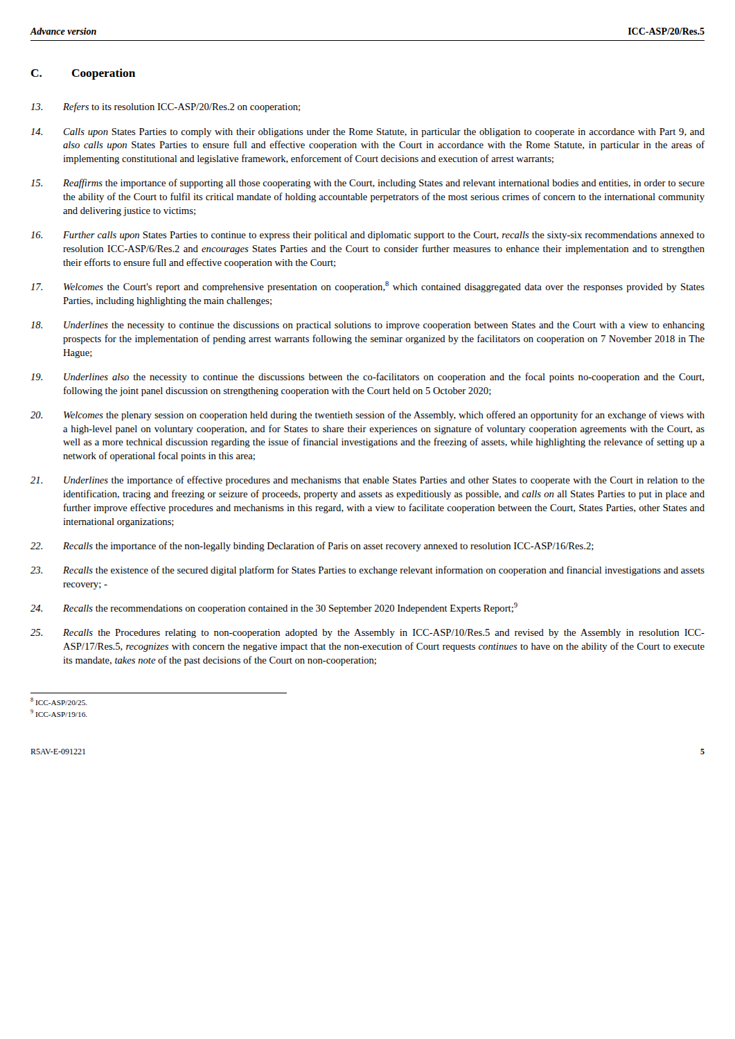Advance version
ICC-ASP/20/Res.5
C. Cooperation
13.
Refers to its resolution ICC-ASP/20/Res.2 on cooperation;
14.
Calls upon States Parties to comply with their obligations under the Rome Statute, in particular the obligation to cooperate in accordance with Part 9, and also calls upon States Parties to ensure full and effective cooperation with the Court in accordance with the Rome Statute, in particular in the areas of implementing constitutional and legislative framework, enforcement of Court decisions and execution of arrest warrants;
15.
Reaffirms the importance of supporting all those cooperating with the Court, including States and relevant international bodies and entities, in order to secure the ability of the Court to fulfil its critical mandate of holding accountable perpetrators of the most serious crimes of concern to the international community and delivering justice to victims;
16.
Further calls upon States Parties to continue to express their political and diplomatic support to the Court, recalls the sixty-six recommendations annexed to resolution ICC-ASP/6/Res.2 and encourages States Parties and the Court to consider further measures to enhance their implementation and to strengthen their efforts to ensure full and effective cooperation with the Court;
17.
Welcomes the Court's report and comprehensive presentation on cooperation,8 which contained disaggregated data over the responses provided by States Parties, including highlighting the main challenges;
18.
Underlines the necessity to continue the discussions on practical solutions to improve cooperation between States and the Court with a view to enhancing prospects for the implementation of pending arrest warrants following the seminar organized by the facilitators on cooperation on 7 November 2018 in The Hague;
19.
Underlines also the necessity to continue the discussions between the co-facilitators on cooperation and the focal points no-cooperation and the Court, following the joint panel discussion on strengthening cooperation with the Court held on 5 October 2020;
20.
Welcomes the plenary session on cooperation held during the twentieth session of the Assembly, which offered an opportunity for an exchange of views with a high-level panel on voluntary cooperation, and for States to share their experiences on signature of voluntary cooperation agreements with the Court, as well as a more technical discussion regarding the issue of financial investigations and the freezing of assets, while highlighting the relevance of setting up a network of operational focal points in this area;
21.
Underlines the importance of effective procedures and mechanisms that enable States Parties and other States to cooperate with the Court in relation to the identification, tracing and freezing or seizure of proceeds, property and assets as expeditiously as possible, and calls on all States Parties to put in place and further improve effective procedures and mechanisms in this regard, with a view to facilitate cooperation between the Court, States Parties, other States and international organizations;
22.
Recalls the importance of the non-legally binding Declaration of Paris on asset recovery annexed to resolution ICC-ASP/16/Res.2;
23.
Recalls the existence of the secured digital platform for States Parties to exchange relevant information on cooperation and financial investigations and assets recovery; -
24.
Recalls the recommendations on cooperation contained in the 30 September 2020 Independent Experts Report;9
25.
Recalls the Procedures relating to non-cooperation adopted by the Assembly in ICC-ASP/10/Res.5 and revised by the Assembly in resolution ICC-ASP/17/Res.5, recognizes with concern the negative impact that the non-execution of Court requests continues to have on the ability of the Court to execute its mandate, takes note of the past decisions of the Court on non-cooperation;
8 ICC-ASP/20/25.
9 ICC-ASP/19/16.
R5AV-E-091221
5